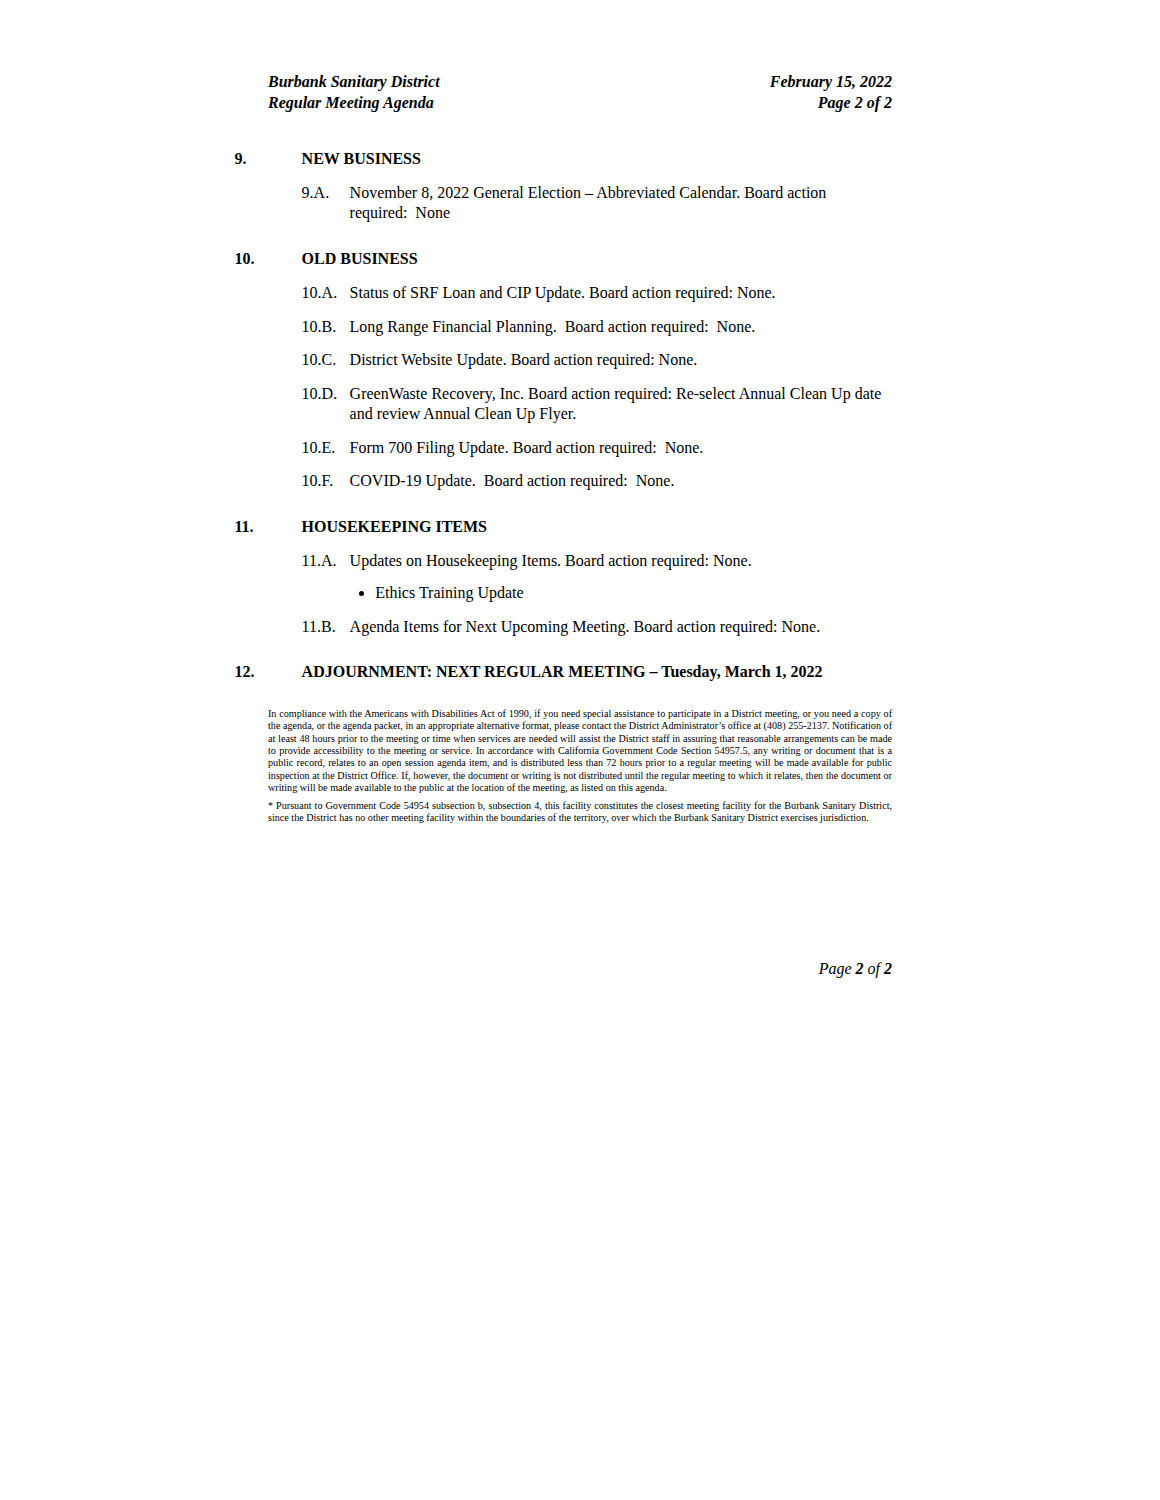Burbank Sanitary District
Regular Meeting Agenda
February 15, 2022
Page 2 of 2
9. NEW BUSINESS
9.A.
November 8, 2022 General Election – Abbreviated Calendar. Board action required: None
10. OLD BUSINESS
10.A.
Status of SRF Loan and CIP Update. Board action required: None.
10.B.
Long Range Financial Planning. Board action required: None.
10.C.
District Website Update. Board action required: None.
10.D.
GreenWaste Recovery, Inc. Board action required: Re-select Annual Clean Up date and review Annual Clean Up Flyer.
10.E.
Form 700 Filing Update. Board action required: None.
10.F.
COVID-19 Update. Board action required: None.
11. HOUSEKEEPING ITEMS
11.A.
Updates on Housekeeping Items. Board action required: None.
Ethics Training Update
11.B.
Agenda Items for Next Upcoming Meeting. Board action required: None.
12. ADJOURNMENT: NEXT REGULAR MEETING – Tuesday, March 1, 2022
In compliance with the Americans with Disabilities Act of 1990, if you need special assistance to participate in a District meeting, or you need a copy of the agenda, or the agenda packet, in an appropriate alternative format, please contact the District Administrator’s office at (408) 255-2137. Notification of at least 48 hours prior to the meeting or time when services are needed will assist the District staff in assuring that reasonable arrangements can be made to provide accessibility to the meeting or service. In accordance with California Government Code Section 54957.5, any writing or document that is a public record, relates to an open session agenda item, and is distributed less than 72 hours prior to a regular meeting will be made available for public inspection at the District Office. If, however, the document or writing is not distributed until the regular meeting to which it relates, then the document or writing will be made available to the public at the location of the meeting, as listed on this agenda.
* Pursuant to Government Code 54954 subsection b, subsection 4, this facility constitutes the closest meeting facility for the Burbank Sanitary District, since the District has no other meeting facility within the boundaries of the territory, over which the Burbank Sanitary District exercises jurisdiction.
Page 2 of 2